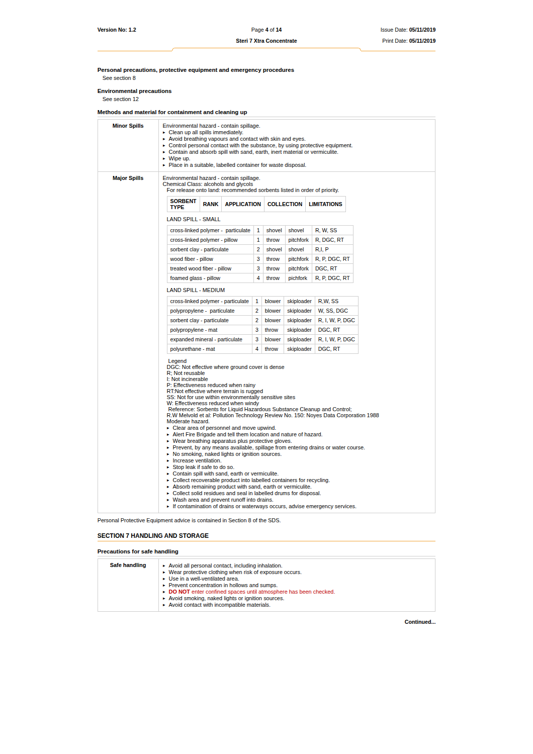Version No: 1.2
Page 4 of 14
Steri 7 Xtra Concentrate
Issue Date: 05/11/2019
Print Date: 05/11/2019
Personal precautions, protective equipment and emergency procedures
See section 8
Environmental precautions
See section 12
Methods and material for containment and cleaning up
| Minor Spills | Environmental hazard - contain spillage. Clean up all spills immediately. Avoid breathing vapours and contact with skin and eyes. Control personal contact with the substance, by using protective equipment. Contain and absorb spill with sand, earth, inert material or vermiculite. Wipe up. Place in a suitable, labelled container for waste disposal. |
| Major Spills | Environmental hazard - contain spillage. Chemical Class: alcohols and glycols For release onto land: recommended sorbents listed in order of priority. / SORBENT TYPE / RANK / APPLICATION / COLLECTION / LIMITATIONS / / --- / --- / --- / --- / --- / LAND SPILL - SMALL / cross-linked polymer - particulate / 1 / shovel / shovel / R, W, SS / / cross-linked polymer - pillow / 1 / throw / pitchfork / R, DGC, RT / / sorbent clay - particulate / 2 / shovel / shovel / R,I, P / / wood fiber - pillow / 3 / throw / pitchfork / R, P, DGC, RT / / treated wood fiber - pillow / 3 / throw / pitchfork / DGC, RT / / foamed glass - pillow / 4 / throw / pichfork / R, P, DGC, RT / LAND SPILL - MEDIUM / cross-linked polymer - particulate / 1 / blower / skiploader / R,W, SS / / polypropylene - particulate / 2 / blower / skiploader / W, SS, DGC / / sorbent clay - particulate / 2 / blower / skiploader / R, I, W, P, DGC / / polypropylene - mat / 3 / throw / skiploader / DGC, RT / / expanded mineral - particulate / 3 / blower / skiploader / R, I, W, P, DGC / / polyurethane - mat / 4 / throw / skiploader / DGC, RT / Legend DGC: Not effective where ground cover is dense R; Not reusable I: Not incinerable P: Effectiveness reduced when rainy RT:Not effective where terrain is rugged SS: Not for use within environmentally sensitive sites W: Effectiveness reduced when windy Reference: Sorbents for Liquid Hazardous Substance Cleanup and Control; R.W Melvold et al: Pollution Technology Review No. 150: Noyes Data Corporation 1988 Moderate hazard. Clear area of personnel and move upwind. Alert Fire Brigade and tell them location and nature of hazard. Wear breathing apparatus plus protective gloves. Prevent, by any means available, spillage from entering drains or water course. No smoking, naked lights or ignition sources. Increase ventilation. Stop leak if safe to do so. Contain spill with sand, earth or vermiculite. Collect recoverable product into labelled containers for recycling. Absorb remaining product with sand, earth or vermiculite. Collect solid residues and seal in labelled drums for disposal. Wash area and prevent runoff into drains. If contamination of drains or waterways occurs, advise emergency services. |
Personal Protective Equipment advice is contained in Section 8 of the SDS.
SECTION 7 HANDLING AND STORAGE
Precautions for safe handling
| Safe handling | Avoid all personal contact, including inhalation. Wear protective clothing when risk of exposure occurs. Use in a well-ventilated area. Prevent concentration in hollows and sumps. DO NOT enter confined spaces until atmosphere has been checked. Avoid smoking, naked lights or ignition sources. Avoid contact with incompatible materials. |
Continued...